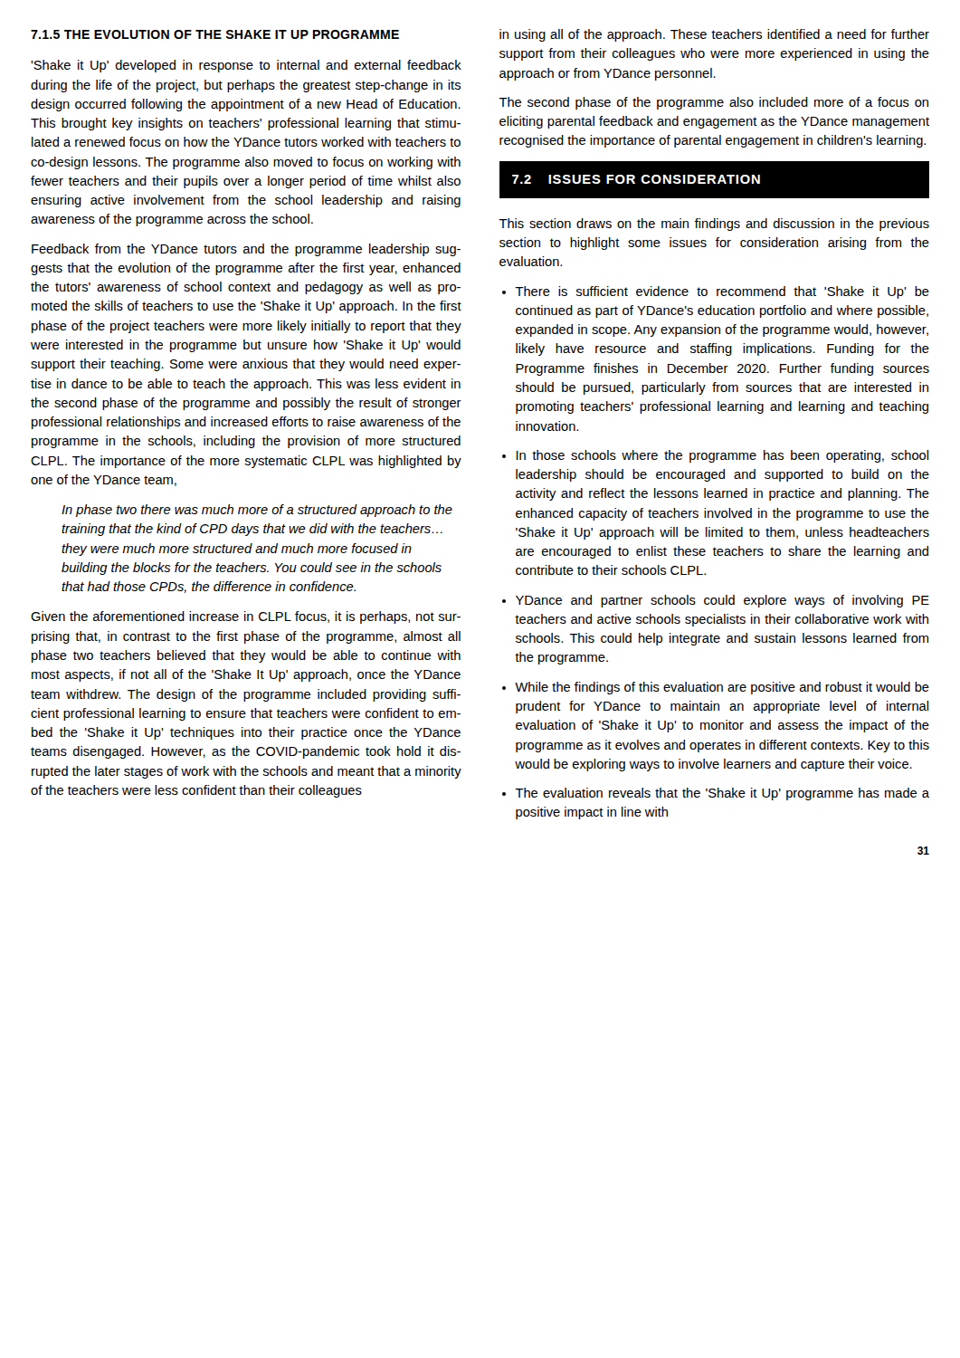7.1.5 The Evolution of the Shake It Up Programme
'Shake it Up' developed in response to internal and external feedback during the life of the project, but perhaps the greatest step-change in its design occurred following the appointment of a new Head of Education. This brought key insights on teachers' professional learning that stimulated a renewed focus on how the YDance tutors worked with teachers to co-design lessons. The programme also moved to focus on working with fewer teachers and their pupils over a longer period of time whilst also ensuring active involvement from the school leadership and raising awareness of the programme across the school.
Feedback from the YDance tutors and the programme leadership suggests that the evolution of the programme after the first year, enhanced the tutors' awareness of school context and pedagogy as well as promoted the skills of teachers to use the 'Shake it Up' approach. In the first phase of the project teachers were more likely initially to report that they were interested in the programme but unsure how 'Shake it Up' would support their teaching. Some were anxious that they would need expertise in dance to be able to teach the approach. This was less evident in the second phase of the programme and possibly the result of stronger professional relationships and increased efforts to raise awareness of the programme in the schools, including the provision of more structured CLPL. The importance of the more systematic CLPL was highlighted by one of the YDance team,
In phase two there was much more of a structured approach to the training that the kind of CPD days that we did with the teachers… they were much more structured and much more focused in building the blocks for the teachers. You could see in the schools that had those CPDs, the difference in confidence.
Given the aforementioned increase in CLPL focus, it is perhaps, not surprising that, in contrast to the first phase of the programme, almost all phase two teachers believed that they would be able to continue with most aspects, if not all of the 'Shake It Up' approach, once the YDance team withdrew. The design of the programme included providing sufficient professional learning to ensure that teachers were confident to embed the 'Shake it Up' techniques into their practice once the YDance teams disengaged. However, as the COVID-pandemic took hold it disrupted the later stages of work with the schools and meant that a minority of the teachers were less confident than their colleagues
in using all of the approach. These teachers identified a need for further support from their colleagues who were more experienced in using the approach or from YDance personnel.
The second phase of the programme also included more of a focus on eliciting parental feedback and engagement as the YDance management recognised the importance of parental engagement in children's learning.
7.2 Issues for Consideration
This section draws on the main findings and discussion in the previous section to highlight some issues for consideration arising from the evaluation.
There is sufficient evidence to recommend that 'Shake it Up' be continued as part of YDance's education portfolio and where possible, expanded in scope. Any expansion of the programme would, however, likely have resource and staffing implications. Funding for the Programme finishes in December 2020. Further funding sources should be pursued, particularly from sources that are interested in promoting teachers' professional learning and learning and teaching innovation.
In those schools where the programme has been operating, school leadership should be encouraged and supported to build on the activity and reflect the lessons learned in practice and planning. The enhanced capacity of teachers involved in the programme to use the 'Shake it Up' approach will be limited to them, unless headteachers are encouraged to enlist these teachers to share the learning and contribute to their schools CLPL.
YDance and partner schools could explore ways of involving PE teachers and active schools specialists in their collaborative work with schools. This could help integrate and sustain lessons learned from the programme.
While the findings of this evaluation are positive and robust it would be prudent for YDance to maintain an appropriate level of internal evaluation of 'Shake it Up' to monitor and assess the impact of the programme as it evolves and operates in different contexts. Key to this would be exploring ways to involve learners and capture their voice.
The evaluation reveals that the 'Shake it Up' programme has made a positive impact in line with
31